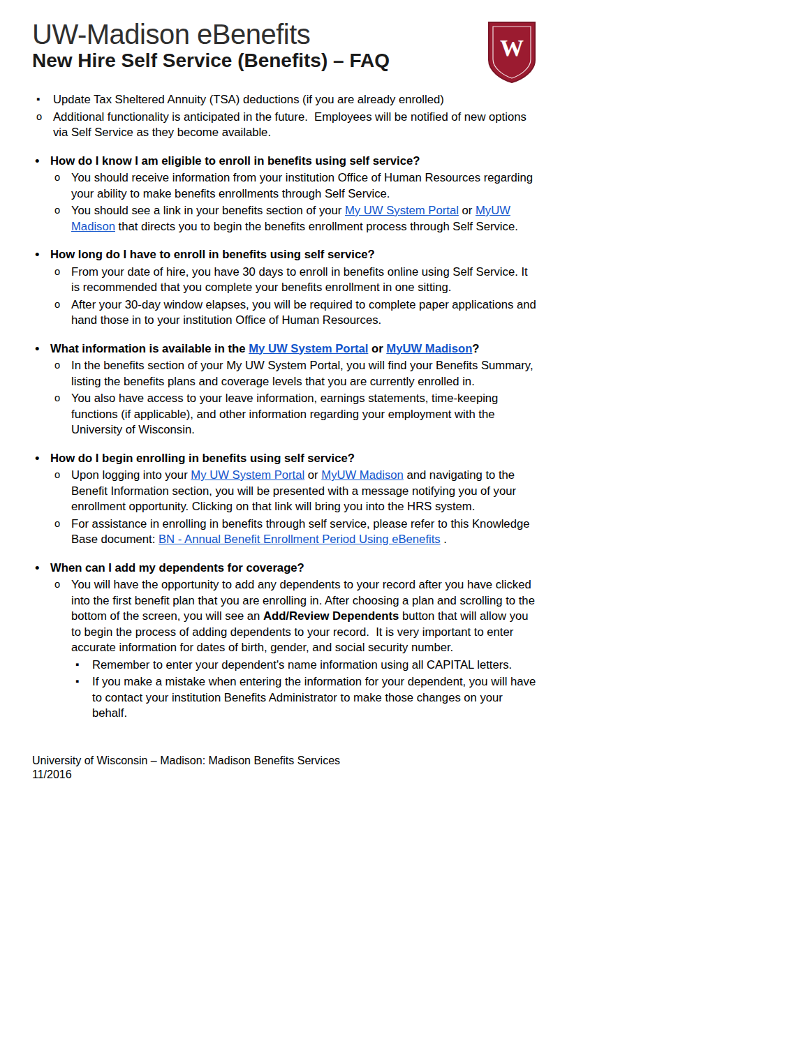W
UW-Madison eBenefits
New Hire Self Service (Benefits) – FAQ
Update Tax Sheltered Annuity (TSA) deductions (if you are already enrolled)
Additional functionality is anticipated in the future. Employees will be notified of new options via Self Service as they become available.
How do I know I am eligible to enroll in benefits using self service?
You should receive information from your institution Office of Human Resources regarding your ability to make benefits enrollments through Self Service.
You should see a link in your benefits section of your My UW System Portal or MyUW Madison that directs you to begin the benefits enrollment process through Self Service.
How long do I have to enroll in benefits using self service?
From your date of hire, you have 30 days to enroll in benefits online using Self Service. It is recommended that you complete your benefits enrollment in one sitting.
After your 30-day window elapses, you will be required to complete paper applications and hand those in to your institution Office of Human Resources.
What information is available in the My UW System Portal or MyUW Madison?
In the benefits section of your My UW System Portal, you will find your Benefits Summary, listing the benefits plans and coverage levels that you are currently enrolled in.
You also have access to your leave information, earnings statements, time-keeping functions (if applicable), and other information regarding your employment with the University of Wisconsin.
How do I begin enrolling in benefits using self service?
Upon logging into your My UW System Portal or MyUW Madison and navigating to the Benefit Information section, you will be presented with a message notifying you of your enrollment opportunity. Clicking on that link will bring you into the HRS system.
For assistance in enrolling in benefits through self service, please refer to this Knowledge Base document: BN - Annual Benefit Enrollment Period Using eBenefits .
When can I add my dependents for coverage?
You will have the opportunity to add any dependents to your record after you have clicked into the first benefit plan that you are enrolling in. After choosing a plan and scrolling to the bottom of the screen, you will see an Add/Review Dependents button that will allow you to begin the process of adding dependents to your record. It is very important to enter accurate information for dates of birth, gender, and social security number.
Remember to enter your dependent's name information using all CAPITAL letters.
If you make a mistake when entering the information for your dependent, you will have to contact your institution Benefits Administrator to make those changes on your behalf.
University of Wisconsin – Madison: Madison Benefits Services
11/2016